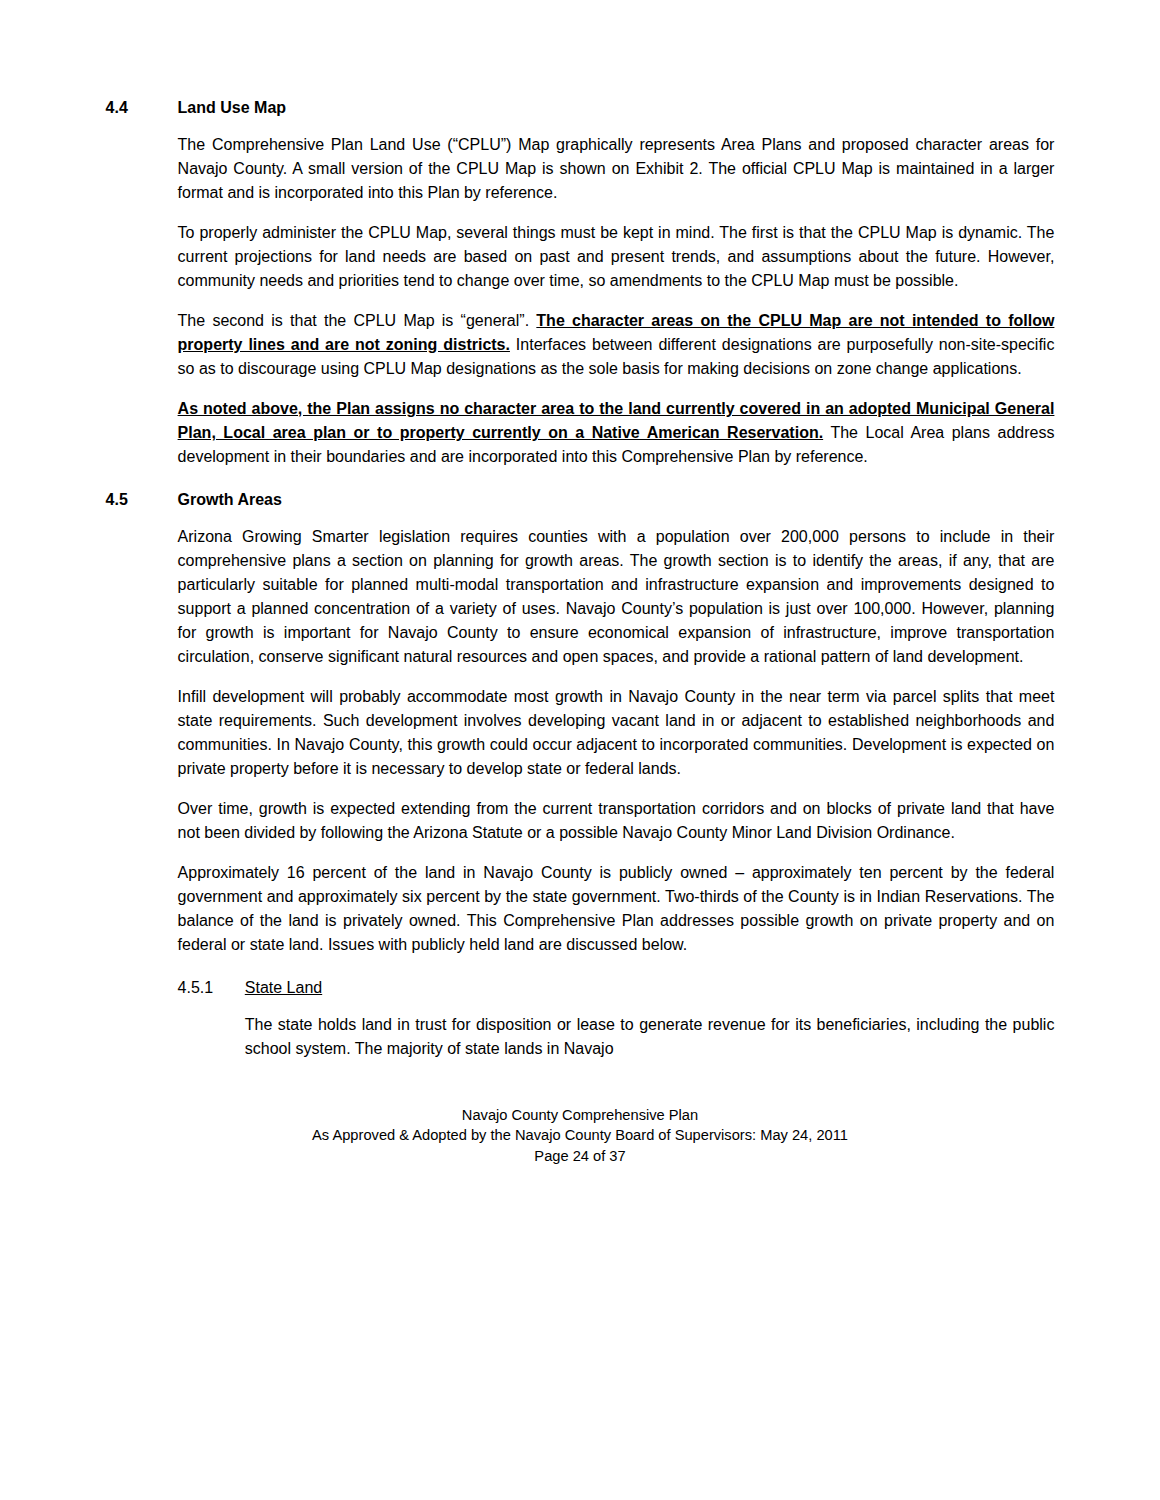4.4 Land Use Map
The Comprehensive Plan Land Use (“CPLU”) Map graphically represents Area Plans and proposed character areas for Navajo County. A small version of the CPLU Map is shown on Exhibit 2. The official CPLU Map is maintained in a larger format and is incorporated into this Plan by reference.
To properly administer the CPLU Map, several things must be kept in mind. The first is that the CPLU Map is dynamic. The current projections for land needs are based on past and present trends, and assumptions about the future. However, community needs and priorities tend to change over time, so amendments to the CPLU Map must be possible.
The second is that the CPLU Map is “general”. The character areas on the CPLU Map are not intended to follow property lines and are not zoning districts. Interfaces between different designations are purposefully non-site-specific so as to discourage using CPLU Map designations as the sole basis for making decisions on zone change applications.
As noted above, the Plan assigns no character area to the land currently covered in an adopted Municipal General Plan, Local area plan or to property currently on a Native American Reservation. The Local Area plans address development in their boundaries and are incorporated into this Comprehensive Plan by reference.
4.5 Growth Areas
Arizona Growing Smarter legislation requires counties with a population over 200,000 persons to include in their comprehensive plans a section on planning for growth areas. The growth section is to identify the areas, if any, that are particularly suitable for planned multi-modal transportation and infrastructure expansion and improvements designed to support a planned concentration of a variety of uses. Navajo County’s population is just over 100,000. However, planning for growth is important for Navajo County to ensure economical expansion of infrastructure, improve transportation circulation, conserve significant natural resources and open spaces, and provide a rational pattern of land development.
Infill development will probably accommodate most growth in Navajo County in the near term via parcel splits that meet state requirements. Such development involves developing vacant land in or adjacent to established neighborhoods and communities. In Navajo County, this growth could occur adjacent to incorporated communities. Development is expected on private property before it is necessary to develop state or federal lands.
Over time, growth is expected extending from the current transportation corridors and on blocks of private land that have not been divided by following the Arizona Statute or a possible Navajo County Minor Land Division Ordinance.
Approximately 16 percent of the land in Navajo County is publicly owned – approximately ten percent by the federal government and approximately six percent by the state government. Two-thirds of the County is in Indian Reservations. The balance of the land is privately owned. This Comprehensive Plan addresses possible growth on private property and on federal or state land. Issues with publicly held land are discussed below.
4.5.1 State Land
The state holds land in trust for disposition or lease to generate revenue for its beneficiaries, including the public school system. The majority of state lands in Navajo
Navajo County Comprehensive Plan
As Approved & Adopted by the Navajo County Board of Supervisors: May 24, 2011
Page 24 of 37